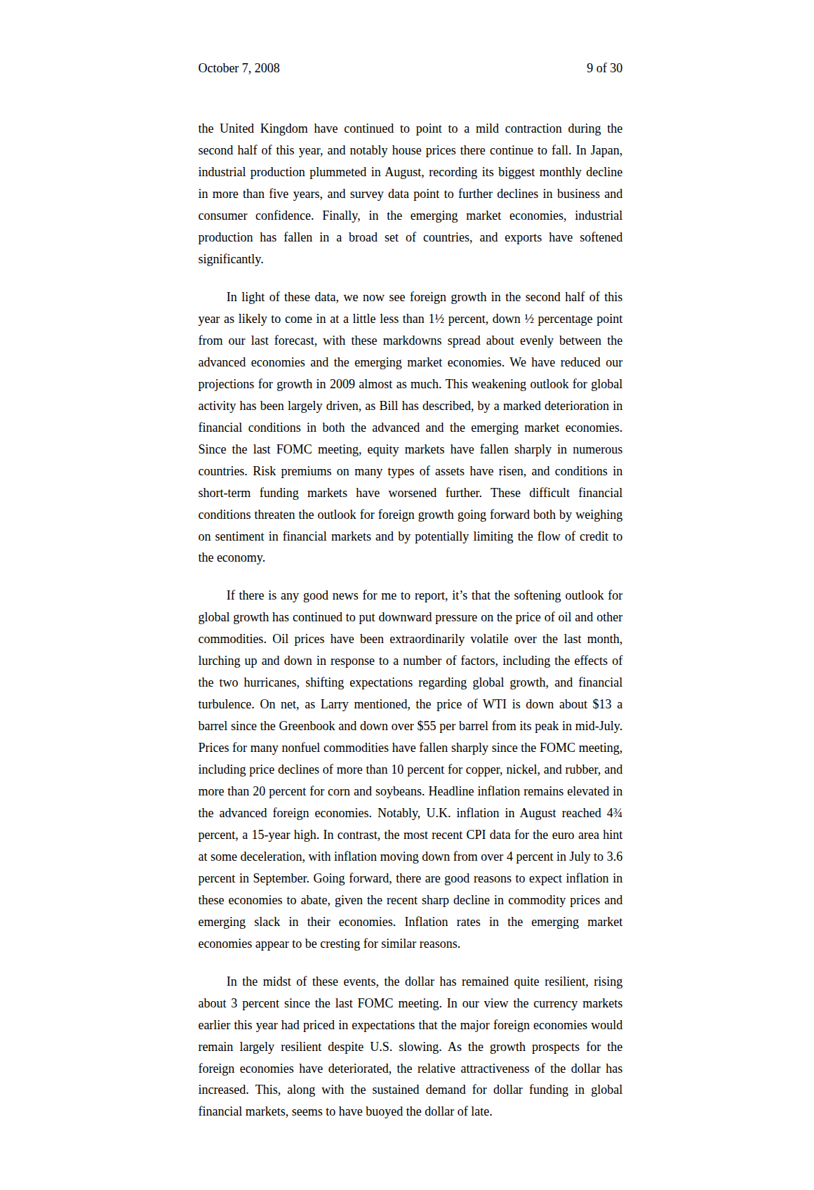October 7, 2008 9 of 30
the United Kingdom have continued to point to a mild contraction during the second half of this year, and notably house prices there continue to fall. In Japan, industrial production plummeted in August, recording its biggest monthly decline in more than five years, and survey data point to further declines in business and consumer confidence. Finally, in the emerging market economies, industrial production has fallen in a broad set of countries, and exports have softened significantly.
In light of these data, we now see foreign growth in the second half of this year as likely to come in at a little less than 1½ percent, down ½ percentage point from our last forecast, with these markdowns spread about evenly between the advanced economies and the emerging market economies. We have reduced our projections for growth in 2009 almost as much. This weakening outlook for global activity has been largely driven, as Bill has described, by a marked deterioration in financial conditions in both the advanced and the emerging market economies. Since the last FOMC meeting, equity markets have fallen sharply in numerous countries. Risk premiums on many types of assets have risen, and conditions in short-term funding markets have worsened further. These difficult financial conditions threaten the outlook for foreign growth going forward both by weighing on sentiment in financial markets and by potentially limiting the flow of credit to the economy.
If there is any good news for me to report, it’s that the softening outlook for global growth has continued to put downward pressure on the price of oil and other commodities. Oil prices have been extraordinarily volatile over the last month, lurching up and down in response to a number of factors, including the effects of the two hurricanes, shifting expectations regarding global growth, and financial turbulence. On net, as Larry mentioned, the price of WTI is down about $13 a barrel since the Greenbook and down over $55 per barrel from its peak in mid-July. Prices for many nonfuel commodities have fallen sharply since the FOMC meeting, including price declines of more than 10 percent for copper, nickel, and rubber, and more than 20 percent for corn and soybeans. Headline inflation remains elevated in the advanced foreign economies. Notably, U.K. inflation in August reached 4¾ percent, a 15-year high. In contrast, the most recent CPI data for the euro area hint at some deceleration, with inflation moving down from over 4 percent in July to 3.6 percent in September. Going forward, there are good reasons to expect inflation in these economies to abate, given the recent sharp decline in commodity prices and emerging slack in their economies. Inflation rates in the emerging market economies appear to be cresting for similar reasons.
In the midst of these events, the dollar has remained quite resilient, rising about 3 percent since the last FOMC meeting. In our view the currency markets earlier this year had priced in expectations that the major foreign economies would remain largely resilient despite U.S. slowing. As the growth prospects for the foreign economies have deteriorated, the relative attractiveness of the dollar has increased. This, along with the sustained demand for dollar funding in global financial markets, seems to have buoyed the dollar of late.